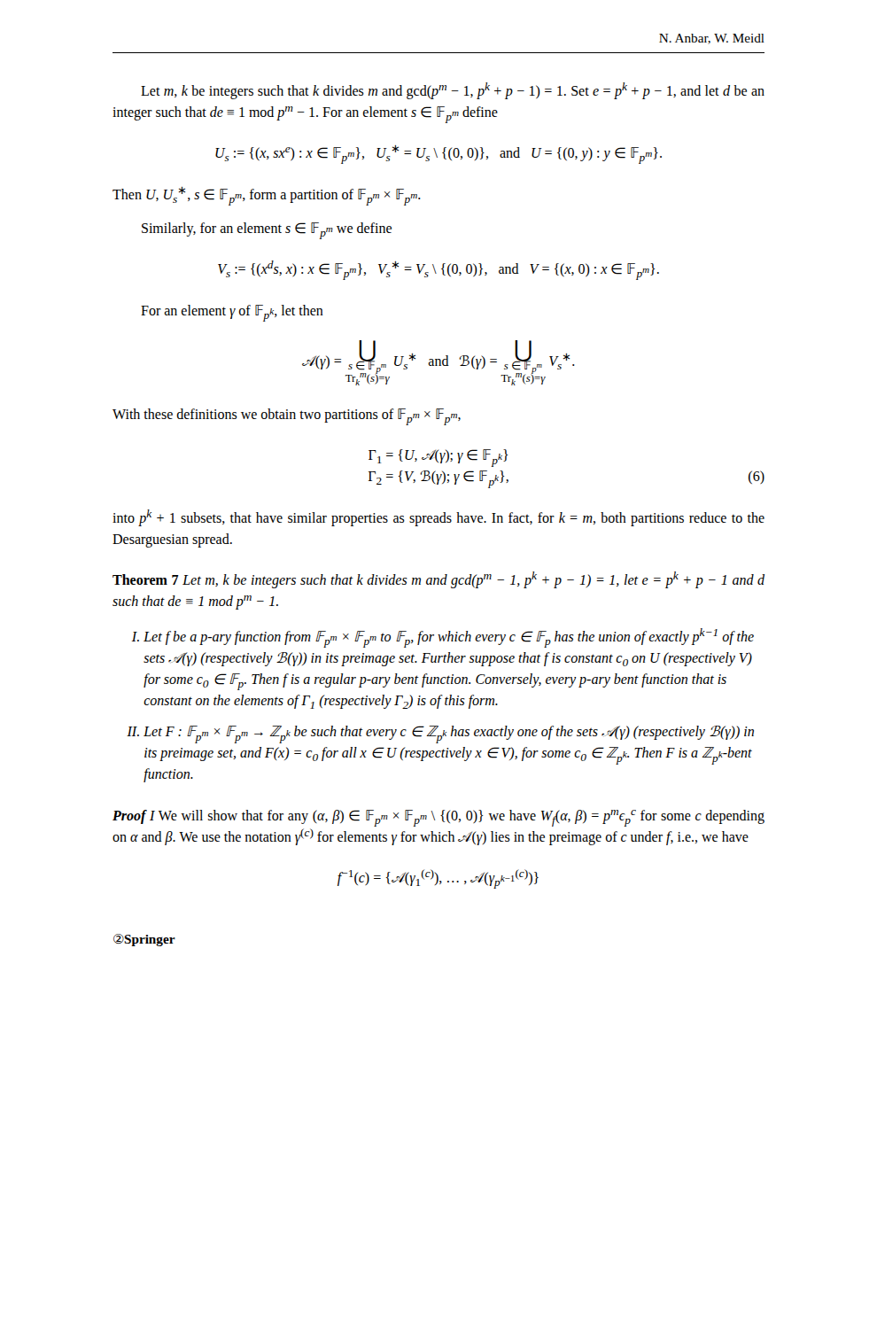N. Anbar, W. Meidl
Let m, k be integers such that k divides m and gcd(pm − 1, pk + p − 1) = 1. Set e = pk + p − 1, and let d be an integer such that de ≡ 1 mod pm − 1. For an element s ∈ 𝔽pm define
Us := {(x, sxe) : x ∈ 𝔽pm}, Us∗ = Us \ {(0, 0)}, and U = {(0, y) : y ∈ 𝔽pm}.
Then U, Us∗, s ∈ 𝔽pm, form a partition of 𝔽pm × 𝔽pm.
Similarly, for an element s ∈ 𝔽pm we define
Vs := {(xds, x) : x ∈ 𝔽pm}, Vs∗ = Vs \ {(0, 0)}, and V = {(x, 0) : x ∈ 𝔽pm}.
For an element γ of 𝔽pk, let then
𝒜(γ) = ⋃s ∈ 𝔽pm
Trkm(s)=γ Us∗ and ℬ(γ) = ⋃s ∈ 𝔽pm
Trkm(s)=γ Vs∗.
With these definitions we obtain two partitions of 𝔽pm × 𝔽pm,
Γ1 = {U, 𝒜(γ); γ ∈ 𝔽pk}
Γ2 = {V, ℬ(γ); γ ∈ 𝔽pk},
(6)
into pk + 1 subsets, that have similar properties as spreads have. In fact, for k = m, both partitions reduce to the Desarguesian spread.
Theorem 7 Let m, k be integers such that k divides m and gcd(pm − 1, pk + p − 1) = 1, let e = pk + p − 1 and d such that de ≡ 1 mod pm − 1.
Let f be a p-ary function from 𝔽pm × 𝔽pm to 𝔽p, for which every c ∈ 𝔽p has the union of exactly pk−1 of the sets 𝒜(γ) (respectively ℬ(γ)) in its preimage set. Further suppose that f is constant c0 on U (respectively V) for some c0 ∈ 𝔽p. Then f is a regular p-ary bent function. Conversely, every p-ary bent function that is constant on the elements of Γ1 (respectively Γ2) is of this form.
Let F : 𝔽pm × 𝔽pm → ℤpk be such that every c ∈ ℤpk has exactly one of the sets 𝒜(γ) (respectively ℬ(γ)) in its preimage set, and F(x) = c0 for all x ∈ U (respectively x ∈ V), for some c0 ∈ ℤpk. Then F is a ℤpk-bent function.
Proof I We will show that for any (α, β) ∈ 𝔽pm × 𝔽pm \ {(0, 0)} we have Wf(α, β) = pmϵpc for some c depending on α and β. We use the notation γ(c) for elements γ for which 𝒜(γ) lies in the preimage of c under f, i.e., we have
f−1(c) = {𝒜(γ1(c)), … , 𝒜(γpk−1(c))}
② Springer